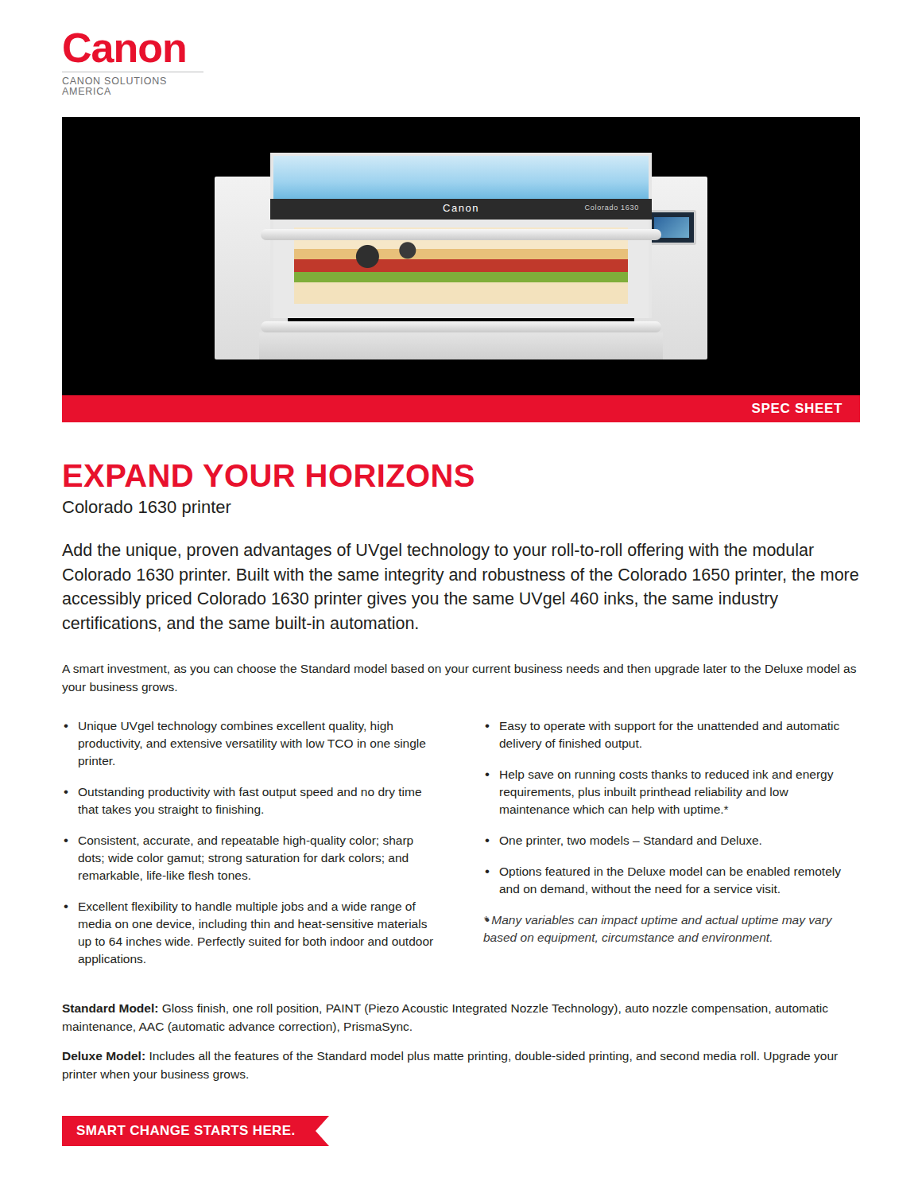Canon CANON SOLUTIONS AMERICA
Canon
Colorado 1630
SPEC SHEET
EXPAND YOUR HORIZONS
Colorado 1630 printer
Add the unique, proven advantages of UVgel technology to your roll-to-roll offering with the modular Colorado 1630 printer. Built with the same integrity and robustness of the Colorado 1650 printer, the more accessibly priced Colorado 1630 printer gives you the same UVgel 460 inks, the same industry certifications, and the same built-in automation.
A smart investment, as you can choose the Standard model based on your current business needs and then upgrade later to the Deluxe model as your business grows.
Unique UVgel technology combines excellent quality, high productivity, and extensive versatility with low TCO in one single printer.
Outstanding productivity with fast output speed and no dry time that takes you straight to finishing.
Consistent, accurate, and repeatable high-quality color; sharp dots; wide color gamut; strong saturation for dark colors; and remarkable, life-like flesh tones.
Excellent flexibility to handle multiple jobs and a wide range of media on one device, including thin and heat-sensitive materials up to 64 inches wide. Perfectly suited for both indoor and outdoor applications.
Easy to operate with support for the unattended and automatic delivery of finished output.
Help save on running costs thanks to reduced ink and energy requirements, plus inbuilt printhead reliability and low maintenance which can help with uptime.*
One printer, two models – Standard and Deluxe.
Options featured in the Deluxe model can be enabled remotely and on demand, without the need for a service visit.
* Many variables can impact uptime and actual uptime may vary based on equipment, circumstance and environment.
Standard Model: Gloss finish, one roll position, PAINT (Piezo Acoustic Integrated Nozzle Technology), auto nozzle compensation, automatic maintenance, AAC (automatic advance correction), PrismaSync.
Deluxe Model: Includes all the features of the Standard model plus matte printing, double-sided printing, and second media roll. Upgrade your printer when your business grows.
SMART CHANGE STARTS HERE.